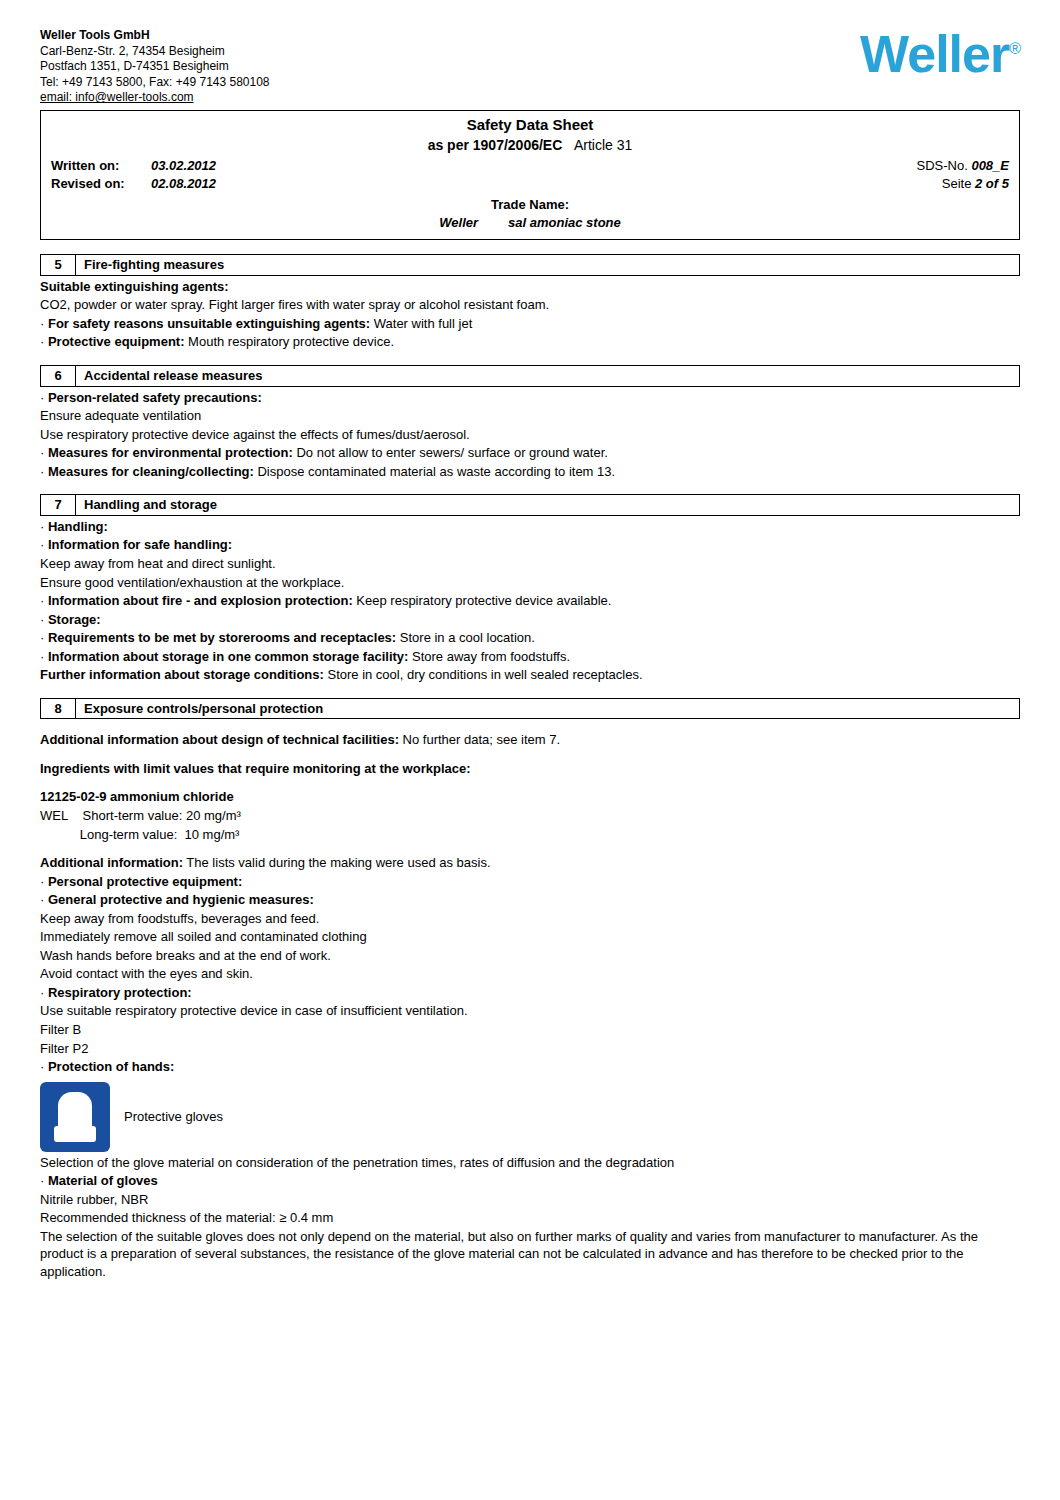Weller Tools GmbH
Carl-Benz-Str. 2, 74354 Besigheim
Postfach 1351, D-74351 Besigheim
Tel: +49 7143 5800, Fax: +49 7143 580108
email: info@weller-tools.com
Weller®
Safety Data Sheet
as per 1907/2006/EC Article 31
Written on: 03.02.2012
Revised on: 02.08.2012
SDS-No. 008_E
Seite 2 of 5
Trade Name:
Weller sal amoniac stone
5
Fire-fighting measures
Suitable extinguishing agents:
CO2, powder or water spray. Fight larger fires with water spray or alcohol resistant foam.
· For safety reasons unsuitable extinguishing agents: Water with full jet
· Protective equipment: Mouth respiratory protective device.
6
Accidental release measures
· Person-related safety precautions:
Ensure adequate ventilation
Use respiratory protective device against the effects of fumes/dust/aerosol.
· Measures for environmental protection: Do not allow to enter sewers/ surface or ground water.
· Measures for cleaning/collecting: Dispose contaminated material as waste according to item 13.
7
Handling and storage
· Handling:
· Information for safe handling:
Keep away from heat and direct sunlight.
Ensure good ventilation/exhaustion at the workplace.
· Information about fire - and explosion protection: Keep respiratory protective device available.
· Storage:
· Requirements to be met by storerooms and receptacles: Store in a cool location.
· Information about storage in one common storage facility: Store away from foodstuffs.
Further information about storage conditions: Store in cool, dry conditions in well sealed receptacles.
8
Exposure controls/personal protection
Additional information about design of technical facilities: No further data; see item 7.
Ingredients with limit values that require monitoring at the workplace:
12125-02-9 ammonium chloride
WEL Short-term value: 20 mg/m³
Long-term value: 10 mg/m³
Additional information: The lists valid during the making were used as basis.
· Personal protective equipment:
· General protective and hygienic measures:
Keep away from foodstuffs, beverages and feed.
Immediately remove all soiled and contaminated clothing
Wash hands before breaks and at the end of work.
Avoid contact with the eyes and skin.
· Respiratory protection:
Use suitable respiratory protective device in case of insufficient ventilation.
Filter B
Filter P2
· Protection of hands:
Protective gloves
Selection of the glove material on consideration of the penetration times, rates of diffusion and the degradation
· Material of gloves
Nitrile rubber, NBR
Recommended thickness of the material: ≥ 0.4 mm
The selection of the suitable gloves does not only depend on the material, but also on further marks of quality and varies from manufacturer to manufacturer. As the product is a preparation of several substances, the resistance of the glove material can not be calculated in advance and has therefore to be checked prior to the application.